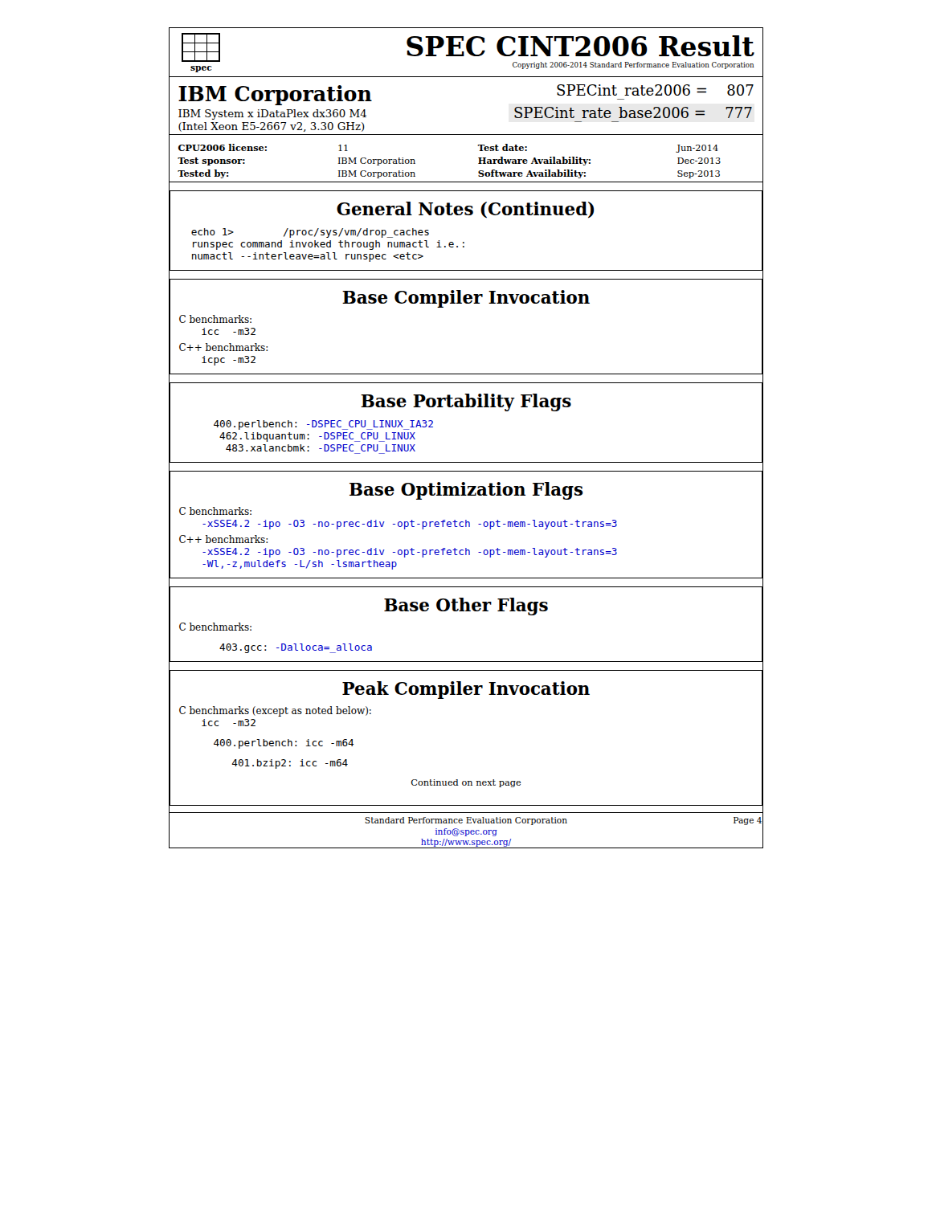spec
SPEC CINT2006 Result
Copyright 2006-2014 Standard Performance Evaluation Corporation
SPECint_rate2006 = 807
SPECint_rate_base2006 = 777
IBM Corporation
IBM System x iDataPlex dx360 M4
(Intel Xeon E5-2667 v2, 3.30 GHz)
| CPU2006 license: | 11 | Test date: | Jun-2014 |
| Test sponsor: | IBM Corporation | Hardware Availability: | Dec-2013 |
| Tested by: | IBM Corporation | Software Availability: | Sep-2013 |
General Notes (Continued)
  echo 1>        /proc/sys/vm/drop_caches
  runspec command invoked through numactl i.e.:
  numactl --interleave=all runspec <etc>
Base Compiler Invocation
C benchmarks:
icc  -m32
C++ benchmarks:
icpc -m32
Base Portability Flags
400.perlbench: -DSPEC_CPU_LINUX_IA32
462.libquantum: -DSPEC_CPU_LINUX
483.xalancbmk: -DSPEC_CPU_LINUX
Base Optimization Flags
C benchmarks:
-xSSE4.2 -ipo -O3 -no-prec-div -opt-prefetch -opt-mem-layout-trans=3
C++ benchmarks:
-xSSE4.2 -ipo -O3 -no-prec-div -opt-prefetch -opt-mem-layout-trans=3
-Wl,-z,muldefs -L/sh -lsmartheap
Base Other Flags
C benchmarks:
403.gcc: -Dalloca=_alloca
Peak Compiler Invocation
C benchmarks (except as noted below):
icc  -m32
  400.perlbench: icc -m64
     401.bzip2: icc -m64
Continued on next page
Standard Performance Evaluation Corporation
info@spec.org
http://www.spec.org/
Page 4